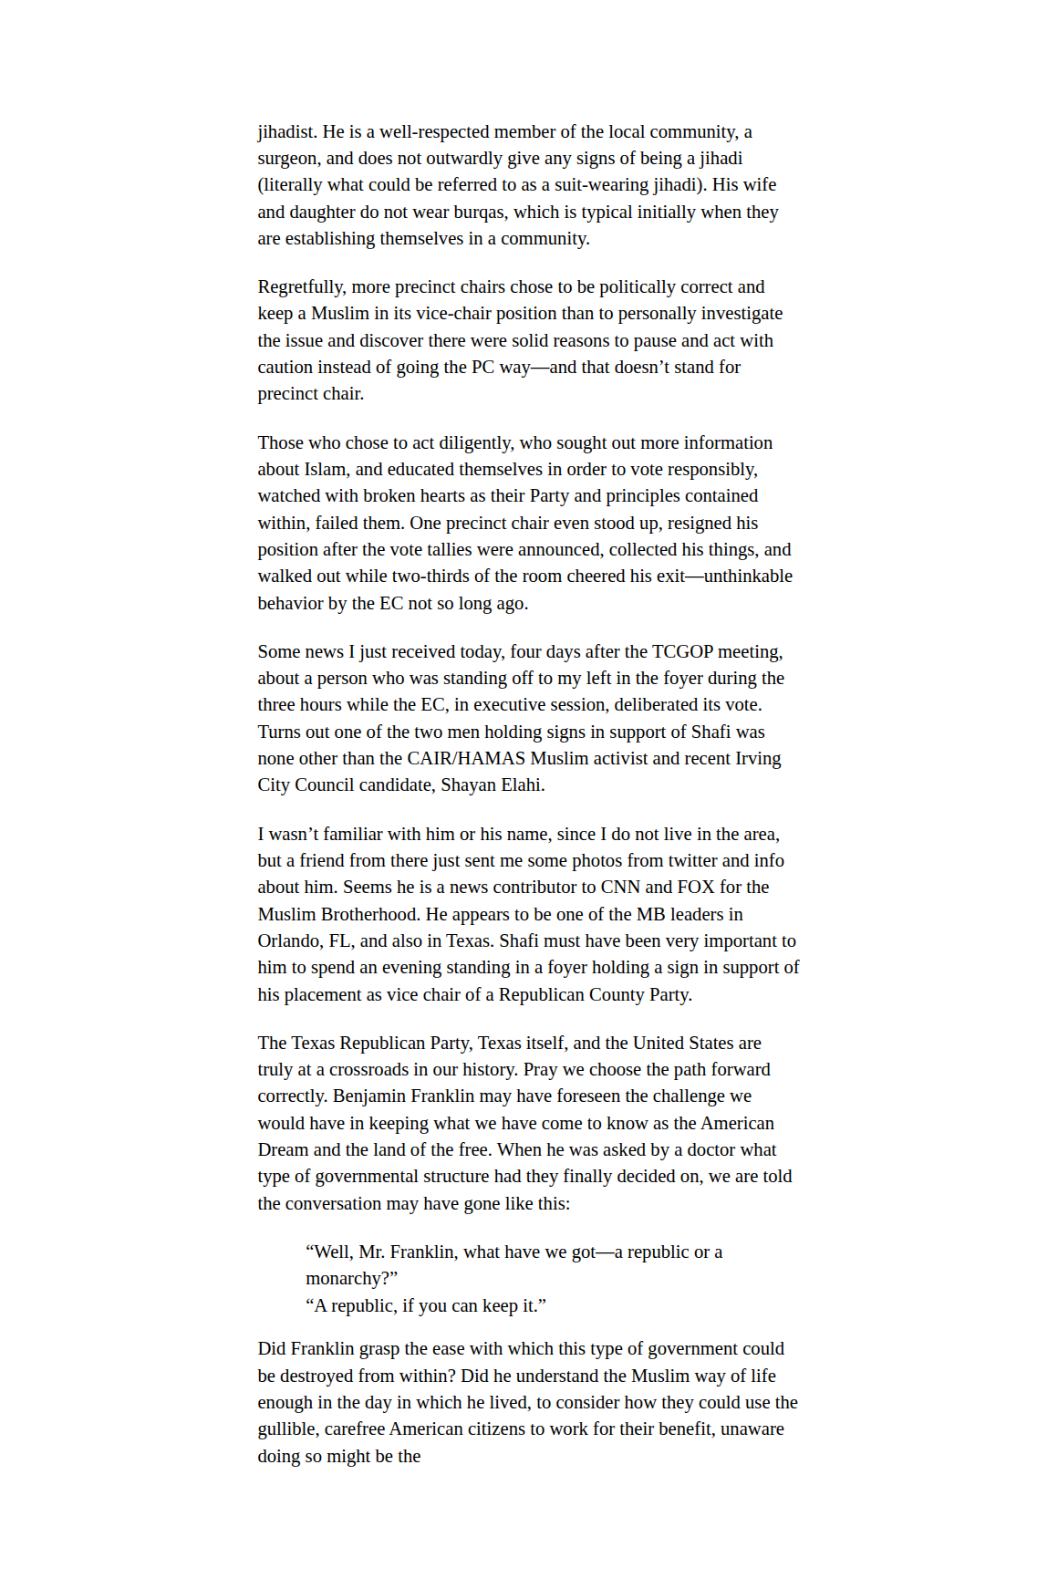jihadist. He is a well-respected member of the local community, a surgeon, and does not outwardly give any signs of being a jihadi (literally what could be referred to as a suit-wearing jihadi). His wife and daughter do not wear burqas, which is typical initially when they are establishing themselves in a community.
Regretfully, more precinct chairs chose to be politically correct and keep a Muslim in its vice-chair position than to personally investigate the issue and discover there were solid reasons to pause and act with caution instead of going the PC way—and that doesn’t stand for precinct chair.
Those who chose to act diligently, who sought out more information about Islam, and educated themselves in order to vote responsibly, watched with broken hearts as their Party and principles contained within, failed them. One precinct chair even stood up, resigned his position after the vote tallies were announced, collected his things, and walked out while two-thirds of the room cheered his exit—unthinkable behavior by the EC not so long ago.
Some news I just received today, four days after the TCGOP meeting, about a person who was standing off to my left in the foyer during the three hours while the EC, in executive session, deliberated its vote. Turns out one of the two men holding signs in support of Shafi was none other than the CAIR/HAMAS Muslim activist and recent Irving City Council candidate, Shayan Elahi.
I wasn’t familiar with him or his name, since I do not live in the area, but a friend from there just sent me some photos from twitter and info about him. Seems he is a news contributor to CNN and FOX for the Muslim Brotherhood. He appears to be one of the MB leaders in Orlando, FL, and also in Texas. Shafi must have been very important to him to spend an evening standing in a foyer holding a sign in support of his placement as vice chair of a Republican County Party.
The Texas Republican Party, Texas itself, and the United States are truly at a crossroads in our history. Pray we choose the path forward correctly. Benjamin Franklin may have foreseen the challenge we would have in keeping what we have come to know as the American Dream and the land of the free. When he was asked by a doctor what type of governmental structure had they finally decided on, we are told the conversation may have gone like this:
“Well, Mr. Franklin, what have we got—a republic or a monarchy?”
“A republic, if you can keep it.”
Did Franklin grasp the ease with which this type of government could be destroyed from within? Did he understand the Muslim way of life enough in the day in which he lived, to consider how they could use the gullible, carefree American citizens to work for their benefit, unaware doing so might be the